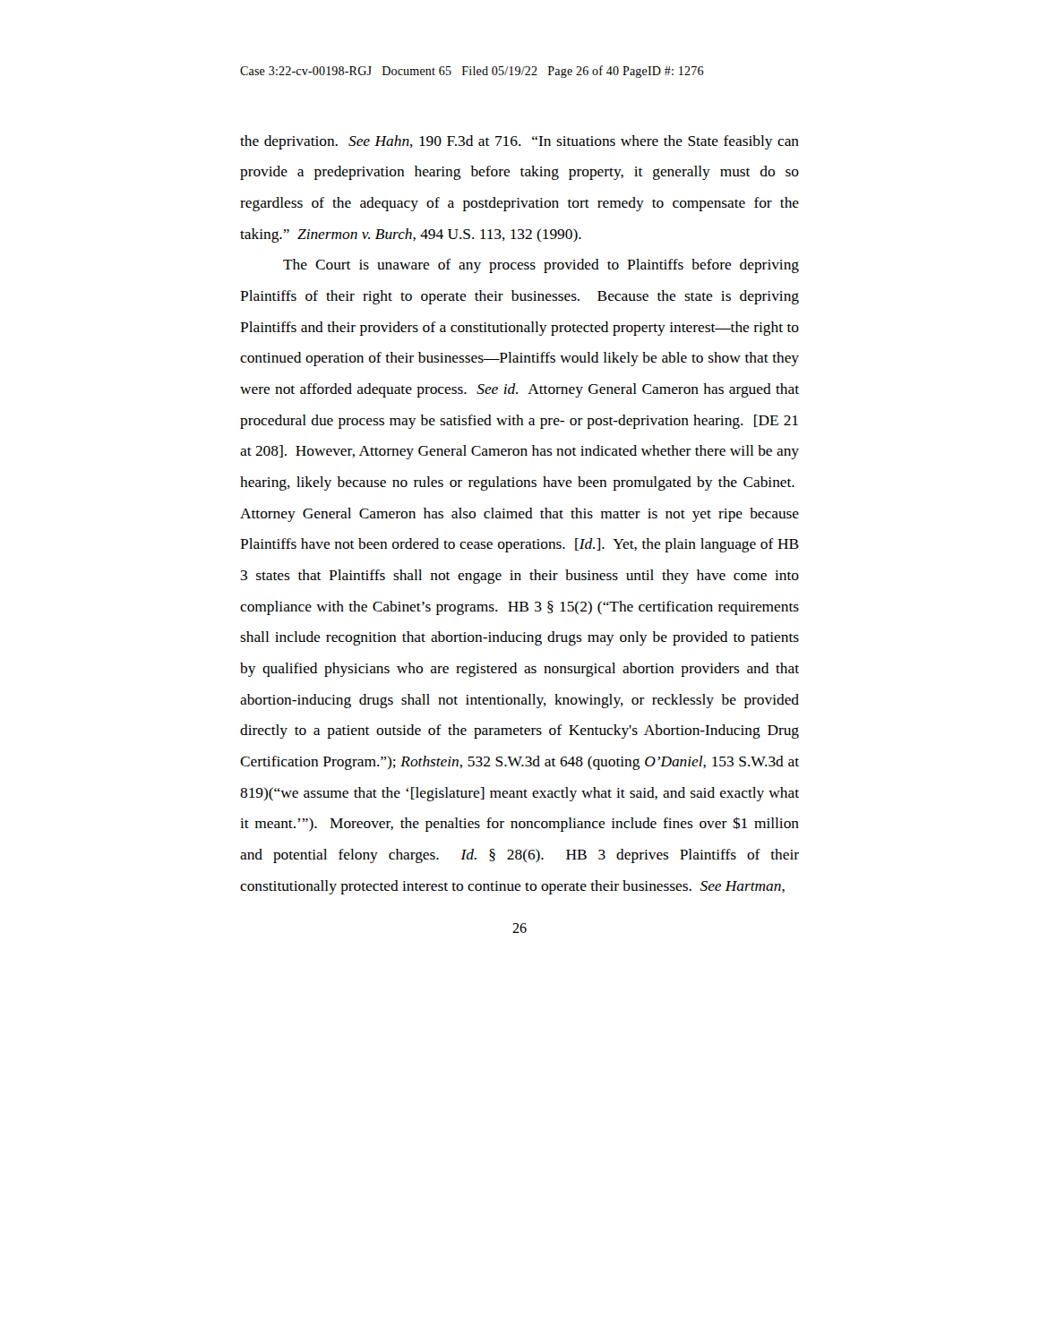Case 3:22-cv-00198-RGJ Document 65 Filed 05/19/22 Page 26 of 40 PageID #: 1276
the deprivation. See Hahn, 190 F.3d at 716. “In situations where the State feasibly can provide a predeprivation hearing before taking property, it generally must do so regardless of the adequacy of a postdeprivation tort remedy to compensate for the taking.” Zinermon v. Burch, 494 U.S. 113, 132 (1990).
The Court is unaware of any process provided to Plaintiffs before depriving Plaintiffs of their right to operate their businesses. Because the state is depriving Plaintiffs and their providers of a constitutionally protected property interest—the right to continued operation of their businesses—Plaintiffs would likely be able to show that they were not afforded adequate process. See id. Attorney General Cameron has argued that procedural due process may be satisfied with a pre- or post-deprivation hearing. [DE 21 at 208]. However, Attorney General Cameron has not indicated whether there will be any hearing, likely because no rules or regulations have been promulgated by the Cabinet. Attorney General Cameron has also claimed that this matter is not yet ripe because Plaintiffs have not been ordered to cease operations. [Id.]. Yet, the plain language of HB 3 states that Plaintiffs shall not engage in their business until they have come into compliance with the Cabinet’s programs. HB 3 § 15(2) (“The certification requirements shall include recognition that abortion-inducing drugs may only be provided to patients by qualified physicians who are registered as nonsurgical abortion providers and that abortion-inducing drugs shall not intentionally, knowingly, or recklessly be provided directly to a patient outside of the parameters of Kentucky's Abortion-Inducing Drug Certification Program.”); Rothstein, 532 S.W.3d at 648 (quoting O’Daniel, 153 S.W.3d at 819)(“we assume that the ‘[legislature] meant exactly what it said, and said exactly what it meant.’”). Moreover, the penalties for noncompliance include fines over $1 million and potential felony charges. Id. § 28(6). HB 3 deprives Plaintiffs of their constitutionally protected interest to continue to operate their businesses. See Hartman,
26